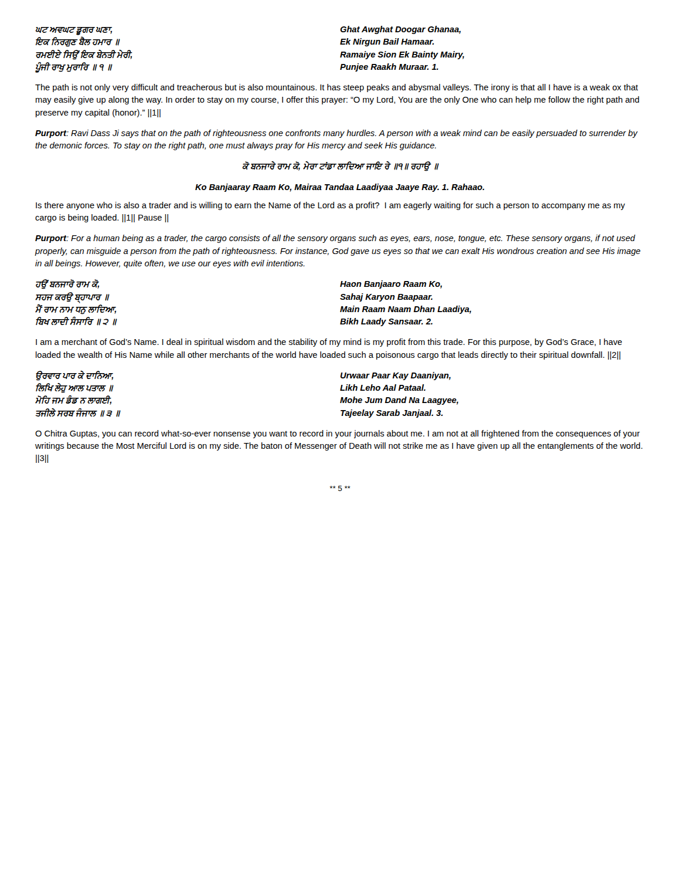| ਘਟ ਅਵਘਟ ਡੂਗਰ ਘਣਾ, | Ghat Awghat Doogar Ghanaa, |
| ਇਕ ਨਿਰਗੁਣ ਬੈਲ ਹਮਾਰ ॥ | Ek Nirgun Bail Hamaar. |
| ਰਮਈਏ ਸਿਉਂ ਇਕ ਬੇਨਤੀ ਮੇਰੀ, | Ramaiye Sion Ek Bainty Mairy, |
| ਪੂੰਜੀ ਰਾਖੁ ਮੁਰਾਰਿ ॥ ੧ ॥ | Punjee Raakh Muraar. 1. |
The path is not only very difficult and treacherous but is also mountainous. It has steep peaks and abysmal valleys. The irony is that all I have is a weak ox that may easily give up along the way. In order to stay on my course, I offer this prayer: “O my Lord, You are the only One who can help me follow the right path and preserve my capital (honor).” ||1||
Purport: Ravi Dass Ji says that on the path of righteousness one confronts many hurdles. A person with a weak mind can be easily persuaded to surrender by the demonic forces. To stay on the right path, one must always pray for His mercy and seek His guidance.
ਕੋ ਬਨਜਾਰੇ ਰਾਮ ਕੋ, ਮੇਰਾ ਟਾਂਡਾ ਲਾਦਿਆ ਜਾਇ ਰੇ ॥੧॥ ਰਹਾਉ ॥
Ko Banjaaray Raam Ko, Mairaa Tandaa Laadiyaa Jaaye Ray. 1. Rahaao.
Is there anyone who is also a trader and is willing to earn the Name of the Lord as a profit? I am eagerly waiting for such a person to accompany me as my cargo is being loaded. ||1|| Pause ||
Purport: For a human being as a trader, the cargo consists of all the sensory organs such as eyes, ears, nose, tongue, etc. These sensory organs, if not used properly, can misguide a person from the path of righteousness. For instance, God gave us eyes so that we can exalt His wondrous creation and see His image in all beings. However, quite often, we use our eyes with evil intentions.
| ਹਉਂ ਬਨਜਾਰੋ ਰਾਮ ਕੋ, | Haon Banjaaro Raam Ko, |
| ਸਹਜ ਕਰਉ ਬ੍ਹਾਪਾਰ ॥ | Sahaj Karyon Baapaar. |
| ਮੈਂ ਰਾਮ ਨਾਮ ਧਨੁ ਲਾਦਿਆ, | Main Raam Naam Dhan Laadiya, |
| ਬਿਖ ਲਾਦੀ ਸੰਸਾਰਿ ॥ ੨ ॥ | Bikh Laady Sansaar. 2. |
I am a merchant of God’s Name. I deal in spiritual wisdom and the stability of my mind is my profit from this trade. For this purpose, by God’s Grace, I have loaded the wealth of His Name while all other merchants of the world have loaded such a poisonous cargo that leads directly to their spiritual downfall. ||2||
| ਉਰਵਾਰ ਪਾਰ ਕੇ ਦਾਨਿਆ, | Urwaar Paar Kay Daaniyan, |
| ਲਿਖਿ ਲੇਹੁ ਆਲ ਪਤਾਲ ॥ | Likh Leho Aal Pataal. |
| ਮੋਹਿ ਜਮ ਡੰਡ ਨ ਲਾਗਈ, | Mohe Jum Dand Na Laagyee, |
| ਤਜੀਲੇ ਸਰਬ ਜੰਜਾਲ ॥ ੩ ॥ | Tajeelay Sarab Janjaal. 3. |
O Chitra Guptas, you can record what-so-ever nonsense you want to record in your journals about me. I am not at all frightened from the consequences of your writings because the Most Merciful Lord is on my side. The baton of Messenger of Death will not strike me as I have given up all the entanglements of the world. ||3||
** 5 **